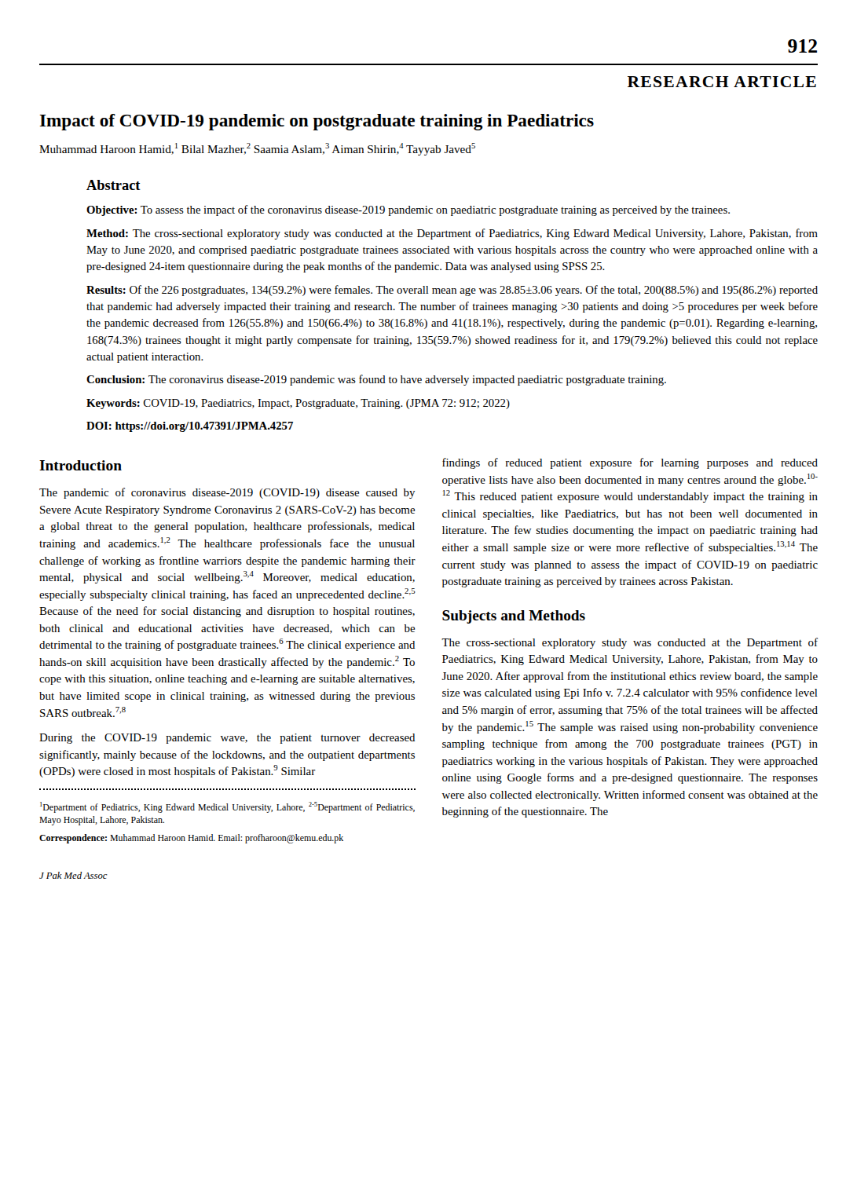912
RESEARCH ARTICLE
Impact of COVID-19 pandemic on postgraduate training in Paediatrics
Muhammad Haroon Hamid,1 Bilal Mazher,2 Saamia Aslam,3 Aiman Shirin,4 Tayyab Javed5
Abstract
Objective: To assess the impact of the coronavirus disease-2019 pandemic on paediatric postgraduate training as perceived by the trainees.
Method: The cross-sectional exploratory study was conducted at the Department of Paediatrics, King Edward Medical University, Lahore, Pakistan, from May to June 2020, and comprised paediatric postgraduate trainees associated with various hospitals across the country who were approached online with a pre-designed 24-item questionnaire during the peak months of the pandemic. Data was analysed using SPSS 25.
Results: Of the 226 postgraduates, 134(59.2%) were females. The overall mean age was 28.85±3.06 years. Of the total, 200(88.5%) and 195(86.2%) reported that pandemic had adversely impacted their training and research. The number of trainees managing >30 patients and doing >5 procedures per week before the pandemic decreased from 126(55.8%) and 150(66.4%) to 38(16.8%) and 41(18.1%), respectively, during the pandemic (p=0.01). Regarding e-learning, 168(74.3%) trainees thought it might partly compensate for training, 135(59.7%) showed readiness for it, and 179(79.2%) believed this could not replace actual patient interaction.
Conclusion: The coronavirus disease-2019 pandemic was found to have adversely impacted paediatric postgraduate training.
Keywords: COVID-19, Paediatrics, Impact, Postgraduate, Training. (JPMA 72: 912; 2022)
DOI: https://doi.org/10.47391/JPMA.4257
Introduction
The pandemic of coronavirus disease-2019 (COVID-19) disease caused by Severe Acute Respiratory Syndrome Coronavirus 2 (SARS-CoV-2) has become a global threat to the general population, healthcare professionals, medical training and academics.1,2 The healthcare professionals face the unusual challenge of working as frontline warriors despite the pandemic harming their mental, physical and social wellbeing.3,4 Moreover, medical education, especially subspecialty clinical training, has faced an unprecedented decline.2,5 Because of the need for social distancing and disruption to hospital routines, both clinical and educational activities have decreased, which can be detrimental to the training of postgraduate trainees.6 The clinical experience and hands-on skill acquisition have been drastically affected by the pandemic.2 To cope with this situation, online teaching and e-learning are suitable alternatives, but have limited scope in clinical training, as witnessed during the previous SARS outbreak.7,8
During the COVID-19 pandemic wave, the patient turnover decreased significantly, mainly because of the lockdowns, and the outpatient departments (OPDs) were closed in most hospitals of Pakistan.9 Similar
1Department of Pediatrics, King Edward Medical University, Lahore, 2-5Department of Pediatrics, Mayo Hospital, Lahore, Pakistan.
Correspondence: Muhammad Haroon Hamid. Email: profharoon@kemu.edu.pk
J Pak Med Assoc
findings of reduced patient exposure for learning purposes and reduced operative lists have also been documented in many centres around the globe.10-12 This reduced patient exposure would understandably impact the training in clinical specialties, like Paediatrics, but has not been well documented in literature. The few studies documenting the impact on paediatric training had either a small sample size or were more reflective of subspecialties.13,14 The current study was planned to assess the impact of COVID-19 on paediatric postgraduate training as perceived by trainees across Pakistan.
Subjects and Methods
The cross-sectional exploratory study was conducted at the Department of Paediatrics, King Edward Medical University, Lahore, Pakistan, from May to June 2020. After approval from the institutional ethics review board, the sample size was calculated using Epi Info v. 7.2.4 calculator with 95% confidence level and 5% margin of error, assuming that 75% of the total trainees will be affected by the pandemic.15 The sample was raised using non-probability convenience sampling technique from among the 700 postgraduate trainees (PGT) in paediatrics working in the various hospitals of Pakistan. They were approached online using Google forms and a pre-designed questionnaire. The responses were also collected electronically. Written informed consent was obtained at the beginning of the questionnaire. The